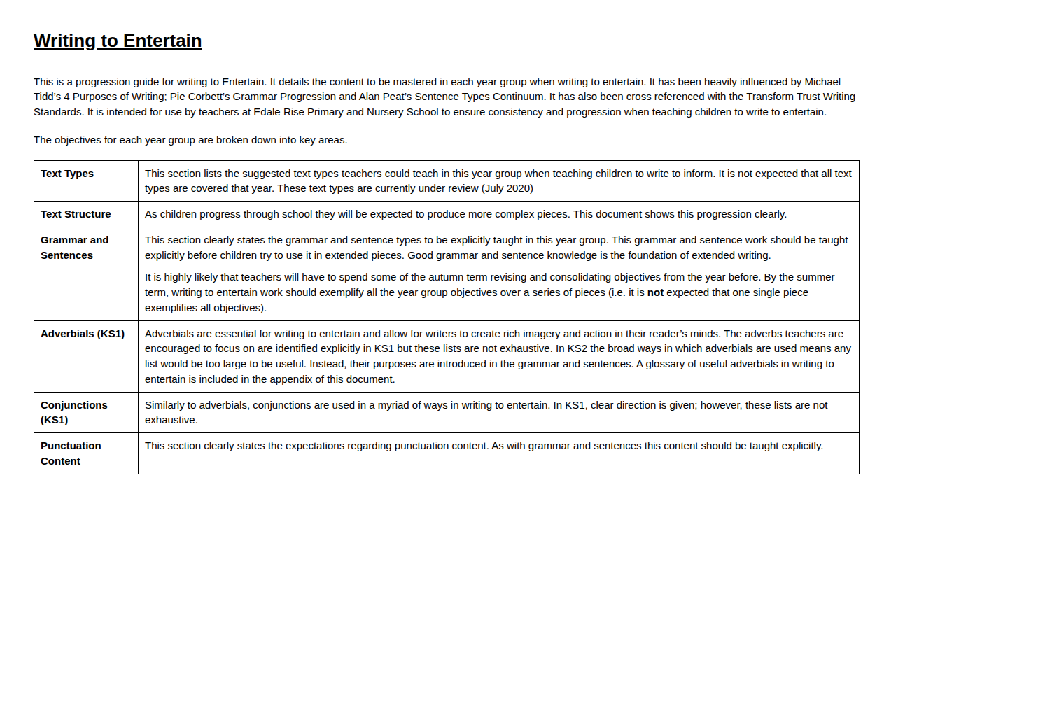Writing to Entertain
This is a progression guide for writing to Entertain. It details the content to be mastered in each year group when writing to entertain. It has been heavily influenced by Michael Tidd’s 4 Purposes of Writing; Pie Corbett’s Grammar Progression and Alan Peat’s Sentence Types Continuum. It has also been cross referenced with the Transform Trust Writing Standards. It is intended for use by teachers at Edale Rise Primary and Nursery School to ensure consistency and progression when teaching children to write to entertain.
The objectives for each year group are broken down into key areas.
| Text Types | This section lists the suggested text types teachers could teach in this year group when teaching children to write to inform. It is not expected that all text types are covered that year. These text types are currently under review (July 2020) |
| Text Structure | As children progress through school they will be expected to produce more complex pieces. This document shows this progression clearly. |
| Grammar and Sentences | This section clearly states the grammar and sentence types to be explicitly taught in this year group. This grammar and sentence work should be taught explicitly before children try to use it in extended pieces. Good grammar and sentence knowledge is the foundation of extended writing. It is highly likely that teachers will have to spend some of the autumn term revising and consolidating objectives from the year before. By the summer term, writing to entertain work should exemplify all the year group objectives over a series of pieces (i.e. it is not expected that one single piece exemplifies all objectives). |
| Adverbials (KS1) | Adverbials are essential for writing to entertain and allow for writers to create rich imagery and action in their reader’s minds. The adverbs teachers are encouraged to focus on are identified explicitly in KS1 but these lists are not exhaustive. In KS2 the broad ways in which adverbials are used means any list would be too large to be useful. Instead, their purposes are introduced in the grammar and sentences. A glossary of useful adverbials in writing to entertain is included in the appendix of this document. |
| Conjunctions (KS1) | Similarly to adverbials, conjunctions are used in a myriad of ways in writing to entertain. In KS1, clear direction is given; however, these lists are not exhaustive. |
| Punctuation Content | This section clearly states the expectations regarding punctuation content. As with grammar and sentences this content should be taught explicitly. |